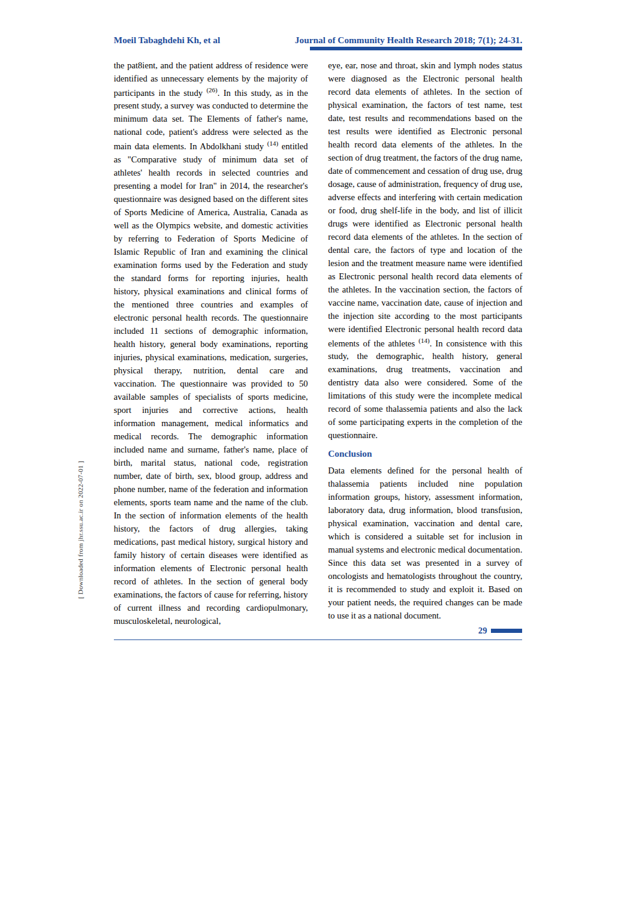Moeil Tabaghdehi Kh, et al
Journal of Community Health Research 2018; 7(1); 24-31.
the pat8ient, and the patient address of residence were identified as unnecessary elements by the majority of participants in the study (26). In this study, as in the present study, a survey was conducted to determine the minimum data set. The Elements of father's name, national code, patient's address were selected as the main data elements. In Abdolkhani study (14) entitled as "Comparative study of minimum data set of athletes' health records in selected countries and presenting a model for Iran" in 2014, the researcher's questionnaire was designed based on the different sites of Sports Medicine of America, Australia, Canada as well as the Olympics website, and domestic activities by referring to Federation of Sports Medicine of Islamic Republic of Iran and examining the clinical examination forms used by the Federation and study the standard forms for reporting injuries, health history, physical examinations and clinical forms of the mentioned three countries and examples of electronic personal health records. The questionnaire included 11 sections of demographic information, health history, general body examinations, reporting injuries, physical examinations, medication, surgeries, physical therapy, nutrition, dental care and vaccination. The questionnaire was provided to 50 available samples of specialists of sports medicine, sport injuries and corrective actions, health information management, medical informatics and medical records. The demographic information included name and surname, father's name, place of birth, marital status, national code, registration number, date of birth, sex, blood group, address and phone number, name of the federation and information elements, sports team name and the name of the club. In the section of information elements of the health history, the factors of drug allergies, taking medications, past medical history, surgical history and family history of certain diseases were identified as information elements of Electronic personal health record of athletes. In the section of general body examinations, the factors of cause for referring, history of current illness and recording cardiopulmonary, musculoskeletal, neurological,
eye, ear, nose and throat, skin and lymph nodes status were diagnosed as the Electronic personal health record data elements of athletes. In the section of physical examination, the factors of test name, test date, test results and recommendations based on the test results were identified as Electronic personal health record data elements of the athletes. In the section of drug treatment, the factors of the drug name, date of commencement and cessation of drug use, drug dosage, cause of administration, frequency of drug use, adverse effects and interfering with certain medication or food, drug shelf-life in the body, and list of illicit drugs were identified as Electronic personal health record data elements of the athletes. In the section of dental care, the factors of type and location of the lesion and the treatment measure name were identified as Electronic personal health record data elements of the athletes. In the vaccination section, the factors of vaccine name, vaccination date, cause of injection and the injection site according to the most participants were identified Electronic personal health record data elements of the athletes (14). In consistence with this study, the demographic, health history, general examinations, drug treatments, vaccination and dentistry data also were considered. Some of the limitations of this study were the incomplete medical record of some thalassemia patients and also the lack of some participating experts in the completion of the questionnaire.
Conclusion
Data elements defined for the personal health of thalassemia patients included nine population information groups, history, assessment information, laboratory data, drug information, blood transfusion, physical examination, vaccination and dental care, which is considered a suitable set for inclusion in manual systems and electronic medical documentation. Since this data set was presented in a survey of oncologists and hematologists throughout the country, it is recommended to study and exploit it. Based on your patient needs, the required changes can be made to use it as a national document.
[ Downloaded from jhr.ssu.ac.ir on 2022-07-01 ]
29